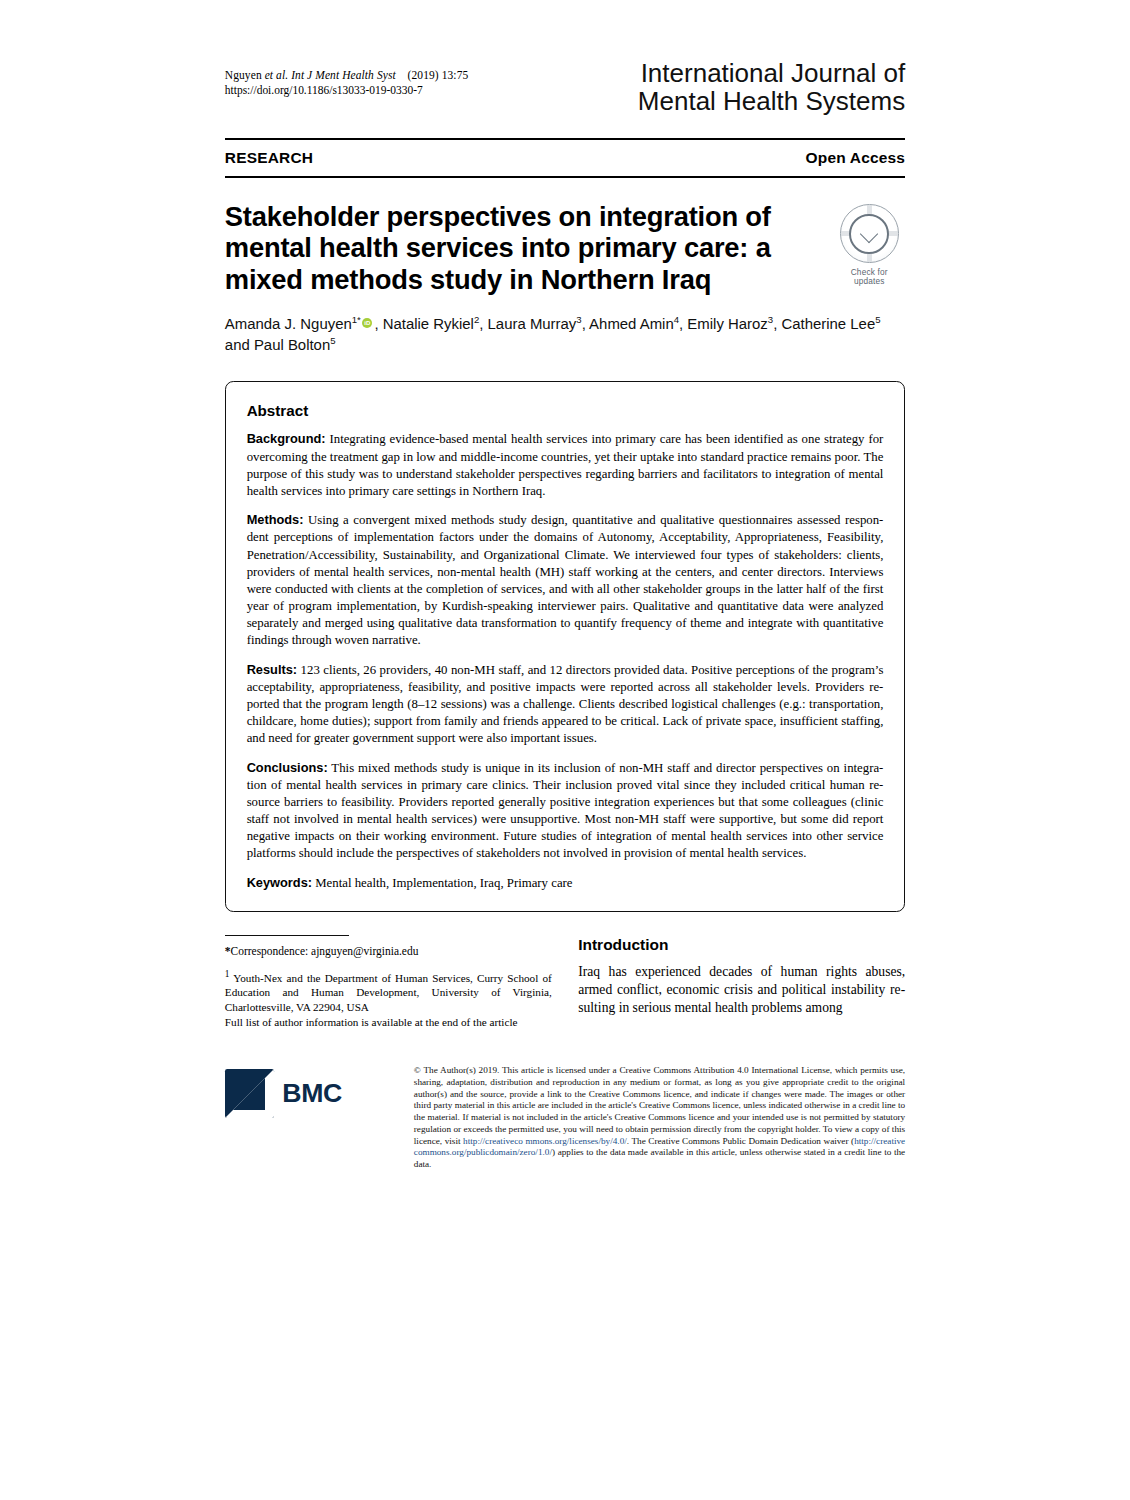Nguyen et al. Int J Ment Health Syst (2019) 13:75
https://doi.org/10.1186/s13033-019-0330-7
International Journal of Mental Health Systems
Research
Open Access
Stakeholder perspectives on integration of mental health services into primary care: a mixed methods study in Northern Iraq
Check for
updates
Amanda J. Nguyen1* , Natalie Rykiel2, Laura Murray3, Ahmed Amin4, Emily Haroz3, Catherine Lee5 and Paul Bolton5
Abstract
Background: Integrating evidence-based mental health services into primary care has been identified as one strategy for overcoming the treatment gap in low and middle-income countries, yet their uptake into standard practice remains poor. The purpose of this study was to understand stakeholder perspectives regarding barriers and facilitators to integration of mental health services into primary care settings in Northern Iraq.
Methods: Using a convergent mixed methods study design, quantitative and qualitative questionnaires assessed respondent perceptions of implementation factors under the domains of Autonomy, Acceptability, Appropriateness, Feasibility, Penetration/Accessibility, Sustainability, and Organizational Climate. We interviewed four types of stakeholders: clients, providers of mental health services, non-mental health (MH) staff working at the centers, and center directors. Interviews were conducted with clients at the completion of services, and with all other stakeholder groups in the latter half of the first year of program implementation, by Kurdish-speaking interviewer pairs. Qualitative and quantitative data were analyzed separately and merged using qualitative data transformation to quantify frequency of theme and integrate with quantitative findings through woven narrative.
Results: 123 clients, 26 providers, 40 non-MH staff, and 12 directors provided data. Positive perceptions of the program’s acceptability, appropriateness, feasibility, and positive impacts were reported across all stakeholder levels. Providers reported that the program length (8–12 sessions) was a challenge. Clients described logistical challenges (e.g.: transportation, childcare, home duties); support from family and friends appeared to be critical. Lack of private space, insufficient staffing, and need for greater government support were also important issues.
Conclusions: This mixed methods study is unique in its inclusion of non-MH staff and director perspectives on integration of mental health services in primary care clinics. Their inclusion proved vital since they included critical human resource barriers to feasibility. Providers reported generally positive integration experiences but that some colleagues (clinic staff not involved in mental health services) were unsupportive. Most non-MH staff were supportive, but some did report negative impacts on their working environment. Future studies of integration of mental health services into other service platforms should include the perspectives of stakeholders not involved in provision of mental health services.
Keywords: Mental health, Implementation, Iraq, Primary care
*Correspondence: ajnguyen@virginia.edu
1 Youth-Nex and the Department of Human Services, Curry School of Education and Human Development, University of Virginia, Charlottesville, VA 22904, USA
Full list of author information is available at the end of the article
Introduction
Iraq has experienced decades of human rights abuses, armed conflict, economic crisis and political instability resulting in serious mental health problems among
BMC
© The Author(s) 2019. This article is licensed under a Creative Commons Attribution 4.0 International License, which permits use, sharing, adaptation, distribution and reproduction in any medium or format, as long as you give appropriate credit to the original author(s) and the source, provide a link to the Creative Commons licence, and indicate if changes were made. The images or other third party material in this article are included in the article's Creative Commons licence, unless indicated otherwise in a credit line to the material. If material is not included in the article's Creative Commons licence and your intended use is not permitted by statutory regulation or exceeds the permitted use, you will need to obtain permission directly from the copyright holder. To view a copy of this licence, visit http://creativeco mmons.org/licenses/by/4.0/. The Creative Commons Public Domain Dedication waiver (http://creativecommons.org/publicdomain/zero/1.0/) applies to the data made available in this article, unless otherwise stated in a credit line to the data.